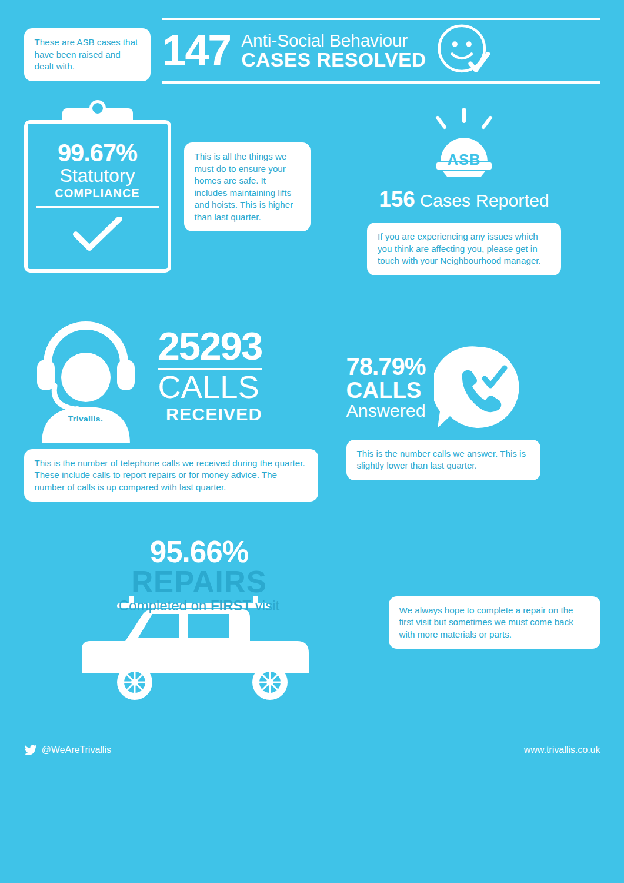These are ASB cases that have been raised and dealt with.
147
Anti-Social Behaviour
Cases Resolved
99.67%
Statutory
Compliance
This is all the things we must do to ensure your homes are safe. It includes maintaining lifts and hoists. This is higher than last quarter.
ASB
156 Cases Reported
If you are experiencing any issues which you think are affecting you, please get in touch with your Neighbourhood manager.
Trivallis.
25293
CALLS
Received
This is the number of telephone calls we received during the quarter. These include calls to report repairs or for money advice. The number of calls is up compared with last quarter.
78.79%
Calls
Answered
This is the number calls we answer. This is slightly lower than last quarter.
95.66%
Repairs
Completed on FIRST visit
We always hope to complete a repair on the first visit but sometimes we must come back with more materials or parts.
@WeAreTrivallis
www.trivallis.co.uk